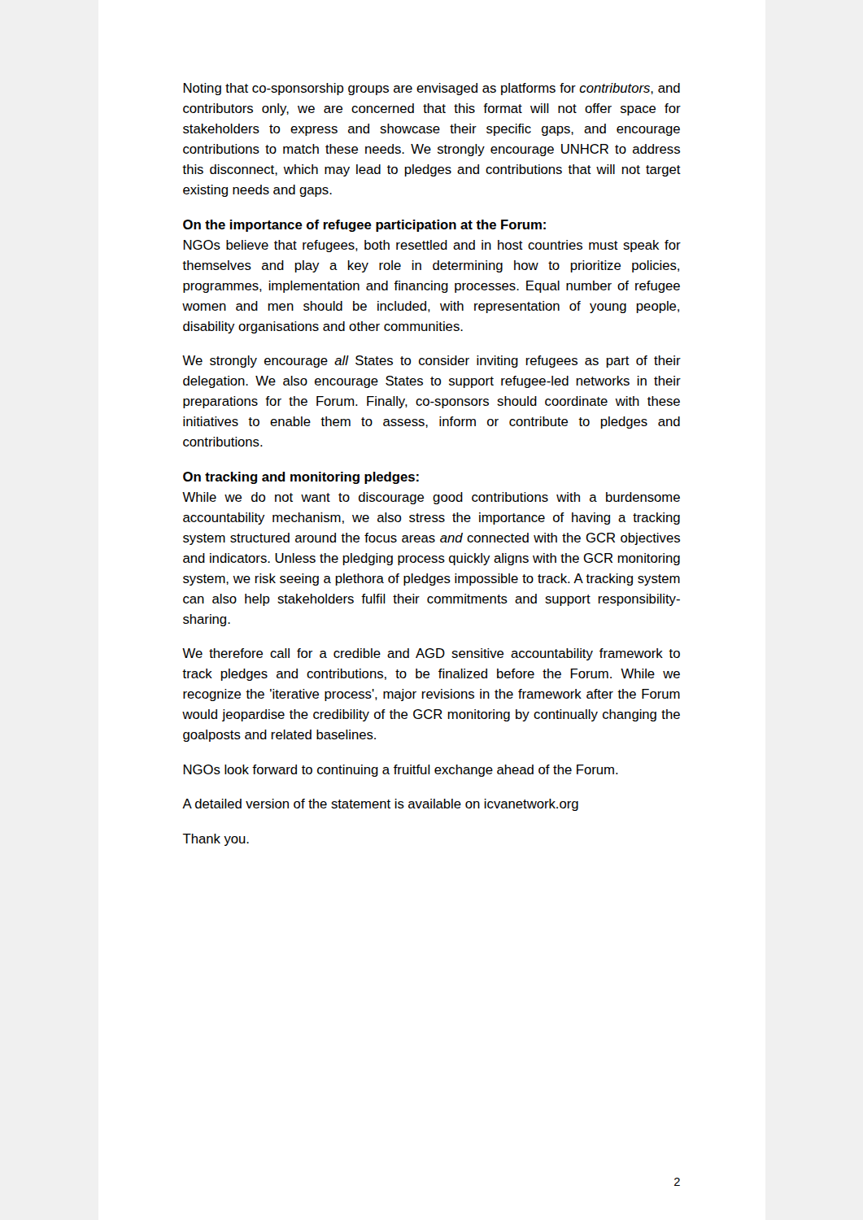Noting that co-sponsorship groups are envisaged as platforms for contributors, and contributors only, we are concerned that this format will not offer space for stakeholders to express and showcase their specific gaps, and encourage contributions to match these needs. We strongly encourage UNHCR to address this disconnect, which may lead to pledges and contributions that will not target existing needs and gaps.
On the importance of refugee participation at the Forum:
NGOs believe that refugees, both resettled and in host countries must speak for themselves and play a key role in determining how to prioritize policies, programmes, implementation and financing processes. Equal number of refugee women and men should be included, with representation of young people, disability organisations and other communities.
We strongly encourage all States to consider inviting refugees as part of their delegation. We also encourage States to support refugee-led networks in their preparations for the Forum. Finally, co-sponsors should coordinate with these initiatives to enable them to assess, inform or contribute to pledges and contributions.
On tracking and monitoring pledges:
While we do not want to discourage good contributions with a burdensome accountability mechanism, we also stress the importance of having a tracking system structured around the focus areas and connected with the GCR objectives and indicators. Unless the pledging process quickly aligns with the GCR monitoring system, we risk seeing a plethora of pledges impossible to track. A tracking system can also help stakeholders fulfil their commitments and support responsibility-sharing.
We therefore call for a credible and AGD sensitive accountability framework to track pledges and contributions, to be finalized before the Forum. While we recognize the 'iterative process', major revisions in the framework after the Forum would jeopardise the credibility of the GCR monitoring by continually changing the goalposts and related baselines.
NGOs look forward to continuing a fruitful exchange ahead of the Forum.
A detailed version of the statement is available on icvanetwork.org
Thank you.
2